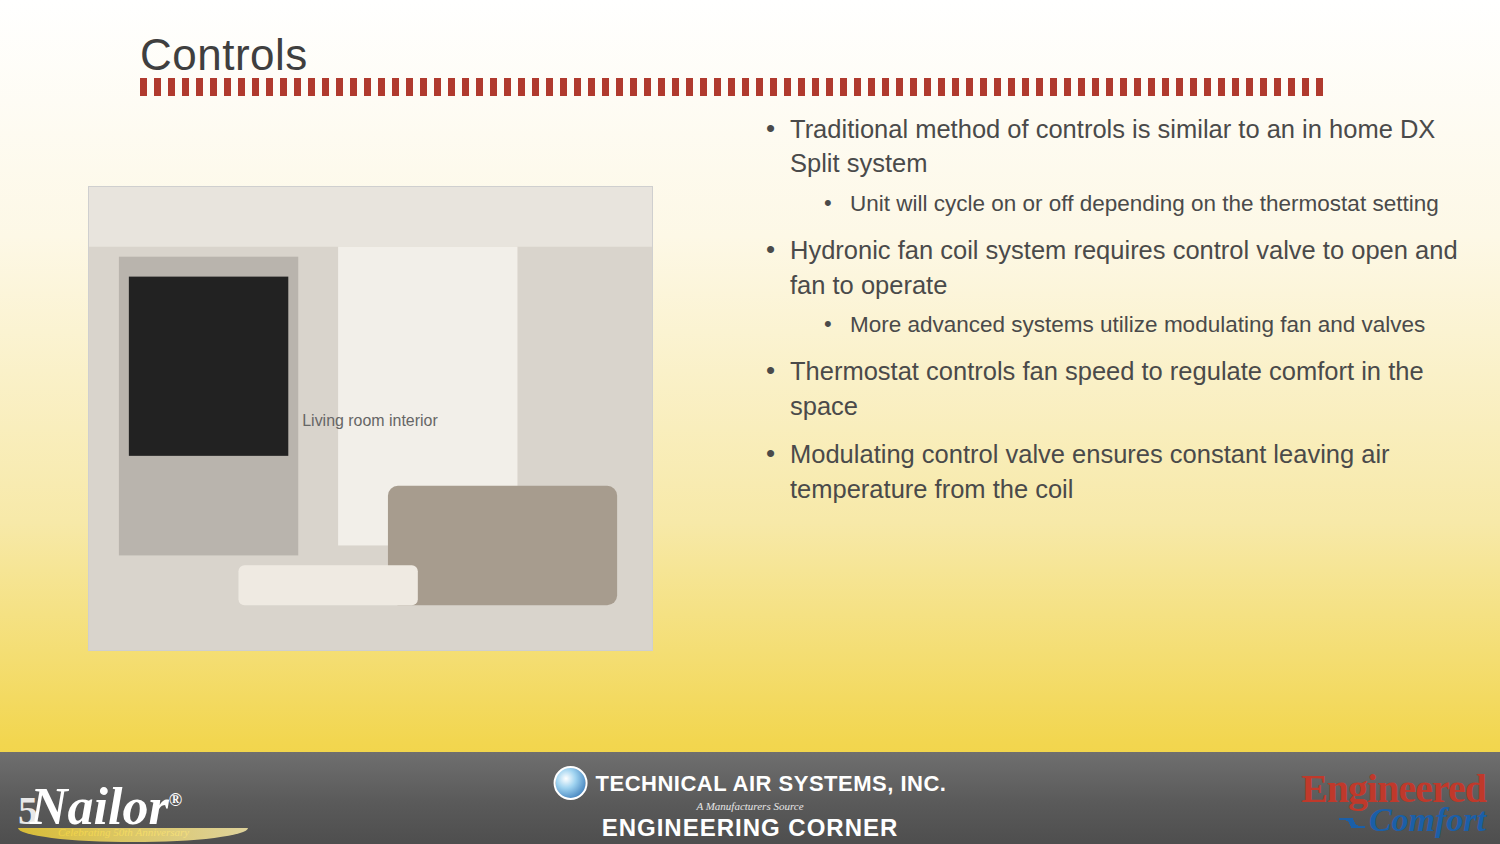Controls
Traditional method of controls is similar to an in home DX Split system
Unit will cycle on or off depending on the thermostat setting
Hydronic fan coil system requires control valve to open and fan to operate
More advanced systems utilize modulating fan and valves
Thermostat controls fan speed to regulate comfort in the space
Modulating control valve ensures constant leaving air temperature from the coil
5 Nailor®
Celebrating 50th Anniversary
TECHNICAL AIR SYSTEMS, INC.
A Manufacturers Source
ENGINEERING CORNER
Engineered
Comfort